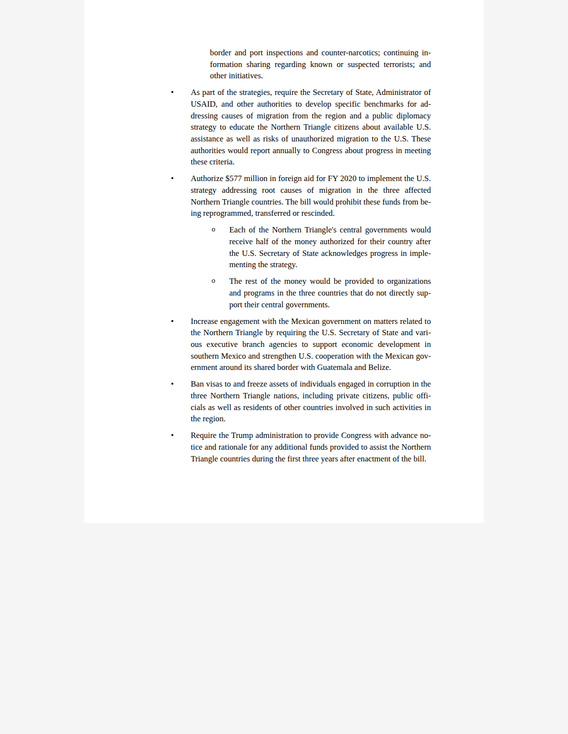border and port inspections and counter-narcotics; continuing information sharing regarding known or suspected terrorists; and other initiatives.
As part of the strategies, require the Secretary of State, Administrator of USAID, and other authorities to develop specific benchmarks for addressing causes of migration from the region and a public diplomacy strategy to educate the Northern Triangle citizens about available U.S. assistance as well as risks of unauthorized migration to the U.S. These authorities would report annually to Congress about progress in meeting these criteria.
Authorize $577 million in foreign aid for FY 2020 to implement the U.S. strategy addressing root causes of migration in the three affected Northern Triangle countries. The bill would prohibit these funds from being reprogrammed, transferred or rescinded.
Each of the Northern Triangle's central governments would receive half of the money authorized for their country after the U.S. Secretary of State acknowledges progress in implementing the strategy.
The rest of the money would be provided to organizations and programs in the three countries that do not directly support their central governments.
Increase engagement with the Mexican government on matters related to the Northern Triangle by requiring the U.S. Secretary of State and various executive branch agencies to support economic development in southern Mexico and strengthen U.S. cooperation with the Mexican government around its shared border with Guatemala and Belize.
Ban visas to and freeze assets of individuals engaged in corruption in the three Northern Triangle nations, including private citizens, public officials as well as residents of other countries involved in such activities in the region.
Require the Trump administration to provide Congress with advance notice and rationale for any additional funds provided to assist the Northern Triangle countries during the first three years after enactment of the bill.